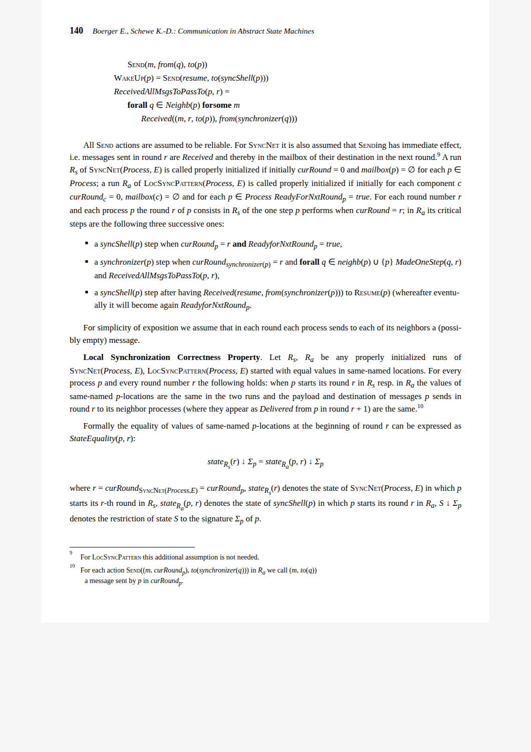140 Boerger E., Schewe K.-D.: Communication in Abstract State Machines
Send(m, from(q), to(p))
WakeUp(p) = Send(resume, to(syncShell(p)))
ReceivedAllMsgsToPassTo(p, r) =
forall q ∈ Neighb(p) forsome m
Received((m, r, to(p)), from(synchronizer(q)))
All Send actions are assumed to be reliable. For SyncNet it is also assumed that Sending has immediate effect, i.e. messages sent in round r are Received and thereby in the mailbox of their destination in the next round.9 A run Rs of SyncNet(Process, E) is called properly initialized if initially curRound = 0 and mailbox(p) = ∅ for each p ∈ Process; a run Ra of LocSyncPattern(Process, E) is called properly initialized if initially for each component c curRoundc = 0, mailbox(c) = ∅ and for each p ∈ Process ReadyForNxtRoundp = true. For each round number r and each process p the round r of p consists in Rs of the one step p performs when curRound = r; in Ra its critical steps are the following three successive ones:
a syncShell(p) step when curRoundp = r and ReadyforNxtRoundp = true,
a synchronizer(p) step when curRoundsynchronizer(p) = r and forall q ∈ neighb(p) ∪ {p} MadeOneStep(q, r) and ReceivedAllMsgsToPassTo(p, r),
a syncShell(p) step after having Received(resume, from(synchronizer(p))) to Resume(p) (whereafter eventually it will become again ReadyforNxtRoundp.
For simplicity of exposition we assume that in each round each process sends to each of its neighbors a (possibly empty) message.
Local Synchronization Correctness Property. Let Rs, Ra be any properly initialized runs of SyncNet(Process, E), LocSyncPattern(Process, E) started with equal values in same-named locations. For every process p and every round number r the following holds: when p starts its round r in Rs resp. in Ra the values of same-named p-locations are the same in the two runs and the payload and destination of messages p sends in round r to its neighbor processes (where they appear as Delivered from p in round r + 1) are the same.10
Formally the equality of values of same-named p-locations at the beginning of round r can be expressed as StateEquality(p, r):
stateRs(r) ↓ Σp = stateRa(p, r) ↓ Σp
where r = curRoundSyncNet(Process,E) = curRoundp, stateRs(r) denotes the state of SyncNet(Process, E) in which p starts its r-th round in Rs, stateRa(p, r) denotes the state of syncShell(p) in which p starts its round r in Ra, S ↓ Σp denotes the restriction of state S to the signature Σp of p.
9 For LocSyncPattern this additional assumption is not needed.
10 For each action Send((m, curRoundp), to(synchronizer(q))) in Ra we call (m, to(q)) a message sent by p in curRoundp.